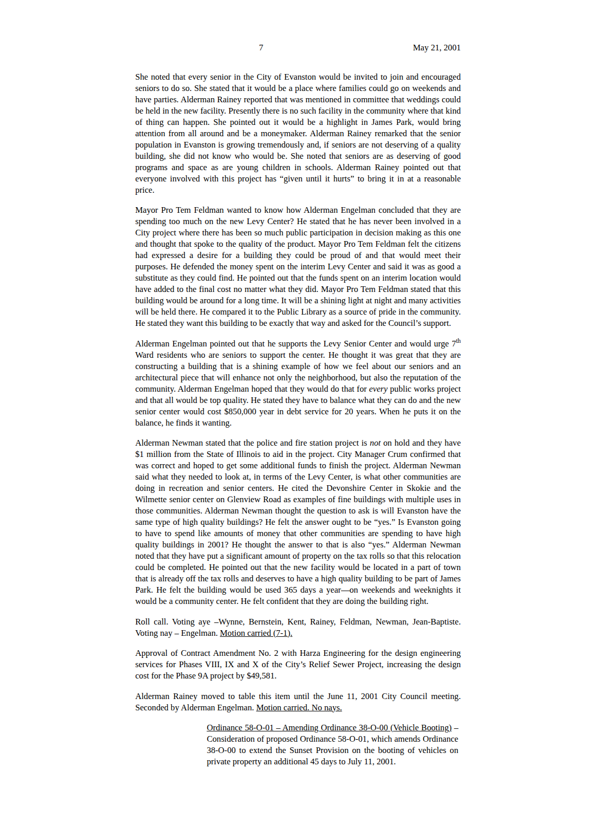7 May 21, 2001
She noted that every senior in the City of Evanston would be invited to join and encouraged seniors to do so. She stated that it would be a place where families could go on weekends and have parties. Alderman Rainey reported that was mentioned in committee that weddings could be held in the new facility. Presently there is no such facility in the community where that kind of thing can happen. She pointed out it would be a highlight in James Park, would bring attention from all around and be a moneymaker. Alderman Rainey remarked that the senior population in Evanston is growing tremendously and, if seniors are not deserving of a quality building, she did not know who would be. She noted that seniors are as deserving of good programs and space as are young children in schools. Alderman Rainey pointed out that everyone involved with this project has “given until it hurts” to bring it in at a reasonable price.
Mayor Pro Tem Feldman wanted to know how Alderman Engelman concluded that they are spending too much on the new Levy Center? He stated that he has never been involved in a City project where there has been so much public participation in decision making as this one and thought that spoke to the quality of the product. Mayor Pro Tem Feldman felt the citizens had expressed a desire for a building they could be proud of and that would meet their purposes. He defended the money spent on the interim Levy Center and said it was as good a substitute as they could find. He pointed out that the funds spent on an interim location would have added to the final cost no matter what they did. Mayor Pro Tem Feldman stated that this building would be around for a long time. It will be a shining light at night and many activities will be held there. He compared it to the Public Library as a source of pride in the community. He stated they want this building to be exactly that way and asked for the Council’s support.
Alderman Engelman pointed out that he supports the Levy Senior Center and would urge 7th Ward residents who are seniors to support the center. He thought it was great that they are constructing a building that is a shining example of how we feel about our seniors and an architectural piece that will enhance not only the neighborhood, but also the reputation of the community. Alderman Engelman hoped that they would do that for every public works project and that all would be top quality. He stated they have to balance what they can do and the new senior center would cost $850,000 year in debt service for 20 years. When he puts it on the balance, he finds it wanting.
Alderman Newman stated that the police and fire station project is not on hold and they have $1 million from the State of Illinois to aid in the project. City Manager Crum confirmed that was correct and hoped to get some additional funds to finish the project. Alderman Newman said what they needed to look at, in terms of the Levy Center, is what other communities are doing in recreation and senior centers. He cited the Devonshire Center in Skokie and the Wilmette senior center on Glenview Road as examples of fine buildings with multiple uses in those communities. Alderman Newman thought the question to ask is will Evanston have the same type of high quality buildings? He felt the answer ought to be “yes.” Is Evanston going to have to spend like amounts of money that other communities are spending to have high quality buildings in 2001? He thought the answer to that is also “yes.” Alderman Newman noted that they have put a significant amount of property on the tax rolls so that this relocation could be completed. He pointed out that the new facility would be located in a part of town that is already off the tax rolls and deserves to have a high quality building to be part of James Park. He felt the building would be used 365 days a year—on weekends and weeknights it would be a community center. He felt confident that they are doing the building right.
Roll call. Voting aye –Wynne, Bernstein, Kent, Rainey, Feldman, Newman, Jean-Baptiste. Voting nay – Engelman. Motion carried (7-1).
Approval of Contract Amendment No. 2 with Harza Engineering for the design engineering services for Phases VIII, IX and X of the City’s Relief Sewer Project, increasing the design cost for the Phase 9A project by $49,581.
Alderman Rainey moved to table this item until the June 11, 2001 City Council meeting. Seconded by Alderman Engelman. Motion carried. No nays.
Ordinance 58-O-01 – Amending Ordinance 38-O-00 (Vehicle Booting) – Consideration of proposed Ordinance 58-O-01, which amends Ordinance 38-O-00 to extend the Sunset Provision on the booting of vehicles on private property an additional 45 days to July 11, 2001.